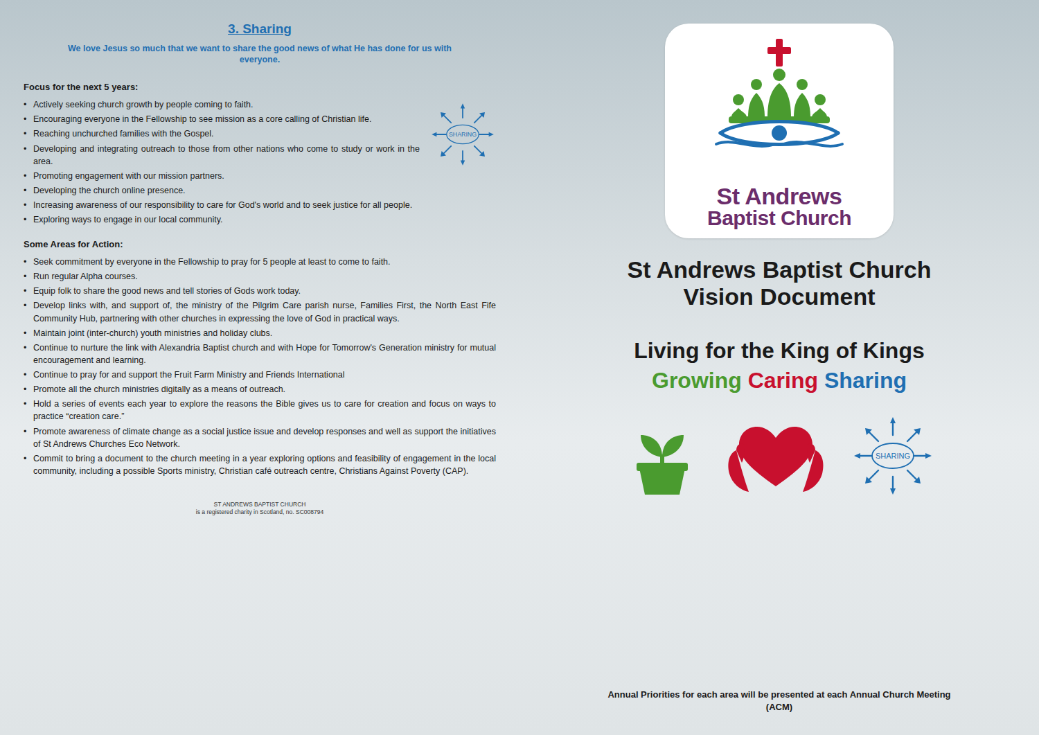3. Sharing
We love Jesus so much that we want to share the good news of what He has done for us with everyone.
Focus for the next 5 years:
SHARING
Actively seeking church growth by people coming to faith.
Encouraging everyone in the Fellowship to see mission as a core calling of Christian life.
Reaching unchurched families with the Gospel.
Developing and integrating outreach to those from other nations who come to study or work in the area.
Promoting engagement with our mission partners.
Developing the church online presence.
Increasing awareness of our responsibility to care for God's world and to seek justice for all people.
Exploring ways to engage in our local community.
Some Areas for Action:
Seek commitment by everyone in the Fellowship to pray for 5 people at least to come to faith.
Run regular Alpha courses.
Equip folk to share the good news and tell stories of Gods work today.
Develop links with, and support of, the ministry of the Pilgrim Care parish nurse, Families First, the North East Fife Community Hub, partnering with other churches in expressing the love of God in practical ways.
Maintain joint (inter-church) youth ministries and holiday clubs.
Continue to nurture the link with Alexandria Baptist church and with Hope for Tomorrow's Generation ministry for mutual encouragement and learning.
Continue to pray for and support the Fruit Farm Ministry and Friends International
Promote all the church ministries digitally as a means of outreach.
Hold a series of events each year to explore the reasons the Bible gives us to care for creation and focus on ways to practice “creation care.”
Promote awareness of climate change as a social justice issue and develop responses and well as support the initiatives of St Andrews Churches Eco Network.
Commit to bring a document to the church meeting in a year exploring options and feasibility of engagement in the local community, including a possible Sports ministry, Christian café outreach centre, Christians Against Poverty (CAP).
ST ANDREWS BAPTIST CHURCH
is a registered charity in Scotland, no. SC008794
St Andrews
Baptist Church
St Andrews Baptist Church
Vision Document
Living for the King of Kings
Growing Caring Sharing
SHARING
Annual Priorities for each area will be presented at each Annual Church Meeting (ACM)